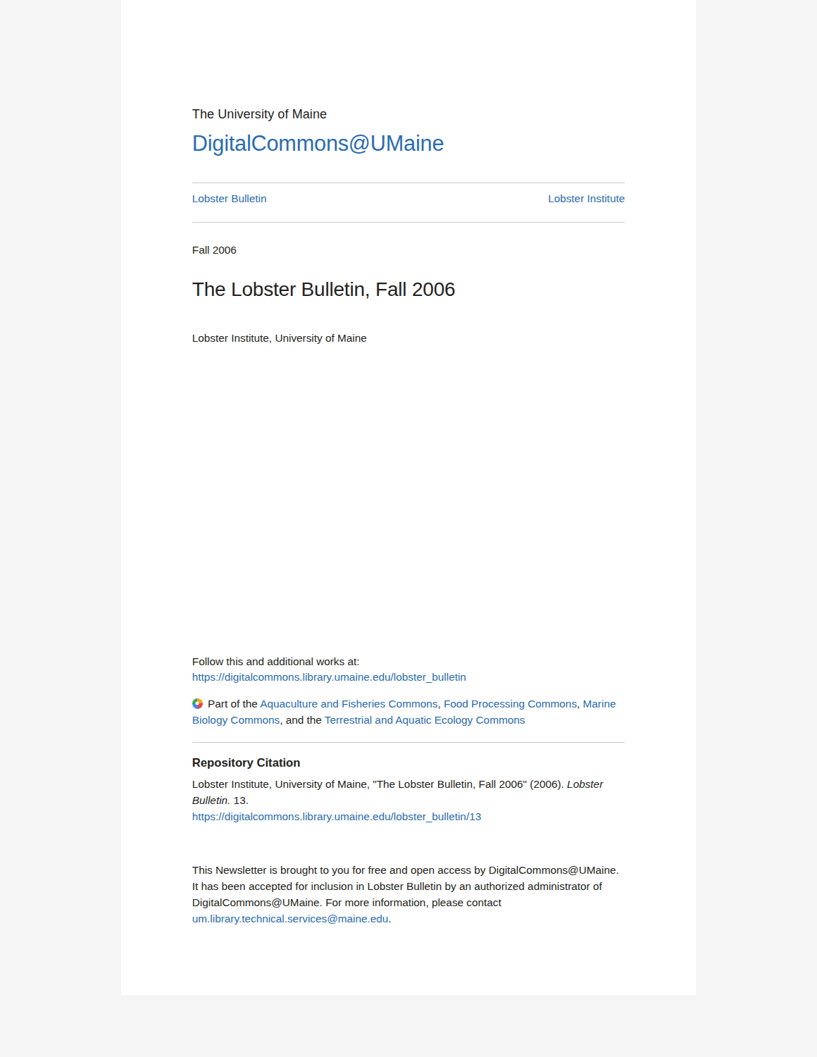The University of Maine
DigitalCommons@UMaine
Lobster Bulletin Lobster Institute
Fall 2006
The Lobster Bulletin, Fall 2006
Lobster Institute, University of Maine
Follow this and additional works at: https://digitalcommons.library.umaine.edu/lobster_bulletin
Part of the Aquaculture and Fisheries Commons, Food Processing Commons, Marine Biology Commons, and the Terrestrial and Aquatic Ecology Commons
Repository Citation
Lobster Institute, University of Maine, "The Lobster Bulletin, Fall 2006" (2006). Lobster Bulletin. 13.
https://digitalcommons.library.umaine.edu/lobster_bulletin/13
This Newsletter is brought to you for free and open access by DigitalCommons@UMaine. It has been accepted for inclusion in Lobster Bulletin by an authorized administrator of DigitalCommons@UMaine. For more information, please contact um.library.technical.services@maine.edu.